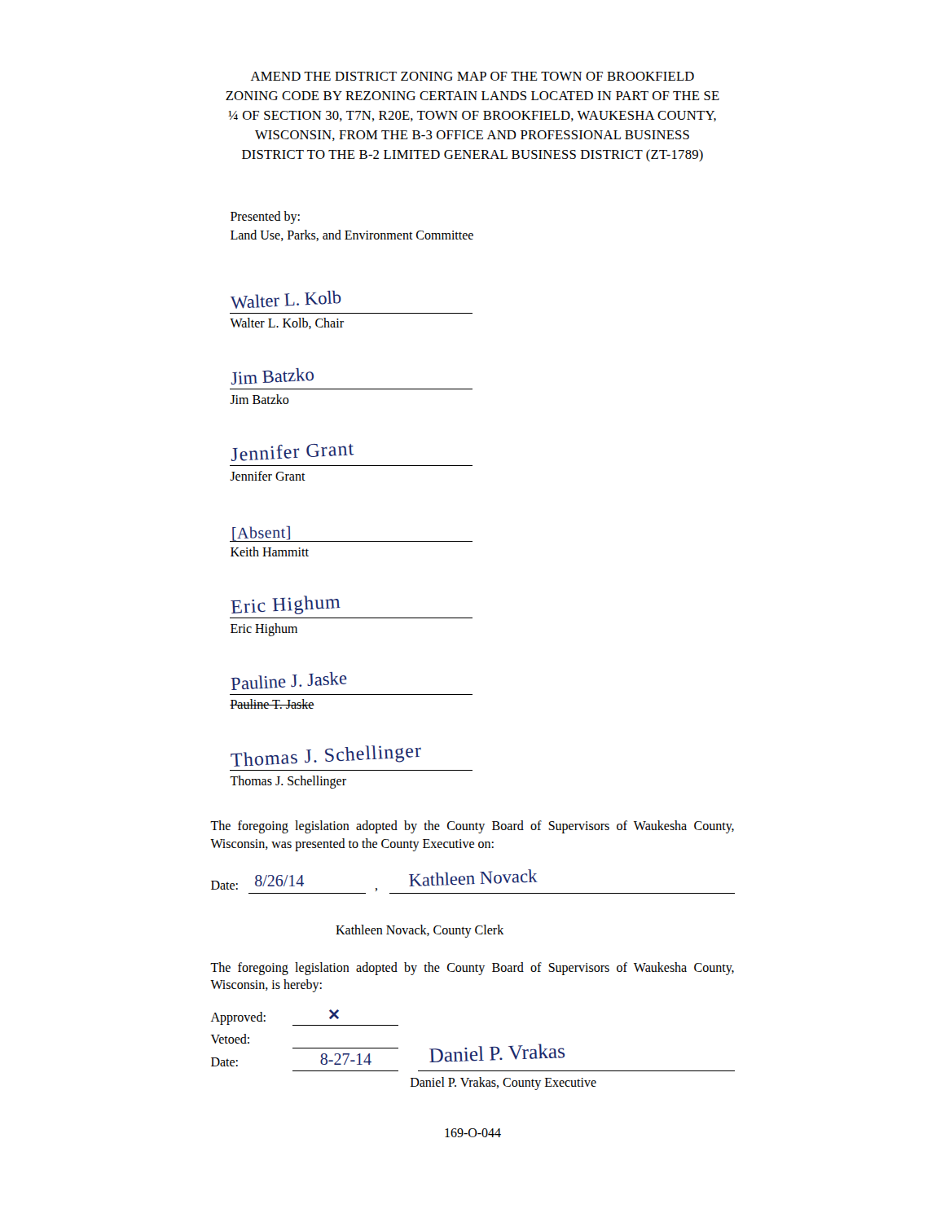Amend the District Zoning Map of the Town of Brookfield Zoning Code by Rezoning Certain Lands Located in Part of the SE ¼ of Section 30, T7N, R20E, Town of Brookfield, Waukesha County, Wisconsin, from the B-3 Office and Professional Business District to the B-2 Limited General Business District (ZT-1789)
Presented by:
Land Use, Parks, and Environment Committee
Walter L. Kolb Walter L. Kolb, Chair
Jim Batzko Jim Batzko
Jennifer Grant Jennifer Grant
[Absent] Keith Hammitt
Eric Highum Eric Highum
Pauline J. Jaske Pauline T. Jaske
Thomas J. Schellinger Thomas J. Schellinger
The foregoing legislation adopted by the County Board of Supervisors of Waukesha County, Wisconsin, was presented to the County Executive on:
Date: 8/26/14 , Kathleen Novack
Kathleen Novack, County Clerk
The foregoing legislation adopted by the County Board of Supervisors of Waukesha County, Wisconsin, is hereby:
Approved: ✕ Daniel P. Vrakas Vetoed: Date: 8-27-14
Daniel P. Vrakas, County Executive
169-O-044